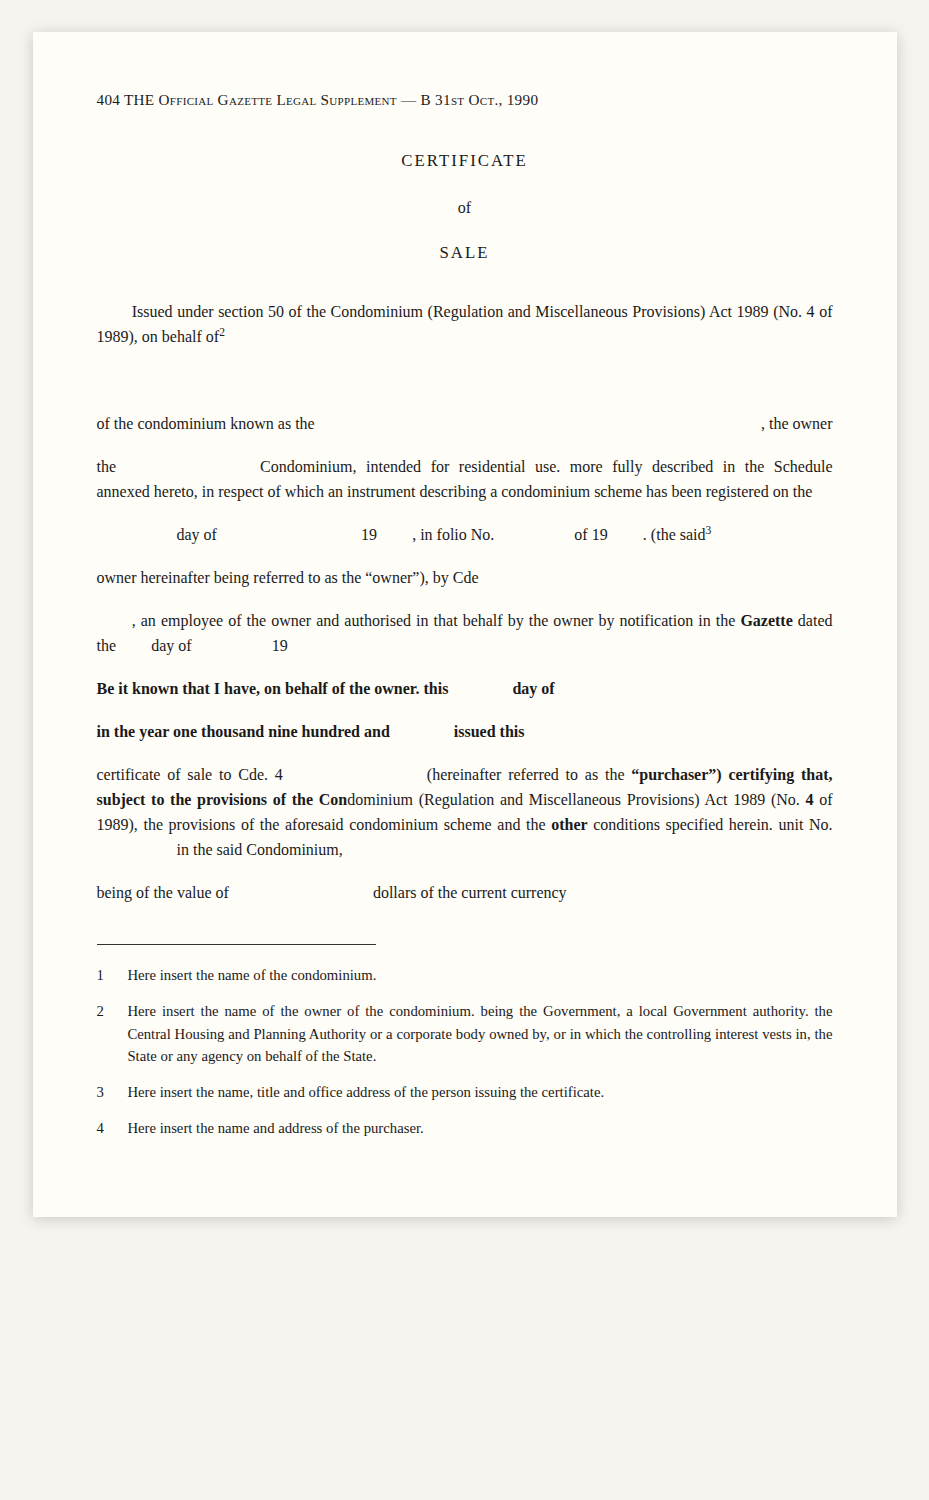404 THE Official Gazette Legal Supplement — B 31st Oct., 1990
CERTIFICATE
of
SALE
Issued under section 50 of the Condominium (Regulation and Miscellaneous Provisions) Act 1989 (No. 4 of 1989), on behalf of2
of the condominium known as the , the owner
the Condominium, intended for residential use. more fully described in the Schedule annexed hereto, in respect of which an instrument describing a condominium scheme has been registered on the
day of 19 , in folio No. of 19 . (the said3
owner hereinafter being referred to as the “owner”), by Cde
, an employee of the owner and authorised in that behalf by the owner by notification in the Gazette dated the day of 19
Be it known that I have, on behalf of the owner. this day of
in the year one thousand nine hundred and issued this
certificate of sale to Cde. 4 (hereinafter referred to as the “purchaser”) certifying that, subject to the provisions of the Condominium (Regulation and Miscellaneous Provisions) Act 1989 (No. 4 of 1989), the provisions of the aforesaid condominium scheme and the other conditions specified herein. unit No. in the said Condominium,
being of the value of dollars of the current currency
Here insert the name of the condominium.
Here insert the name of the owner of the condominium. being the Government, a local Government authority. the Central Housing and Planning Authority or a corporate body owned by, or in which the controlling interest vests in, the State or any agency on behalf of the State.
Here insert the name, title and office address of the person issuing the certificate.
Here insert the name and address of the purchaser.